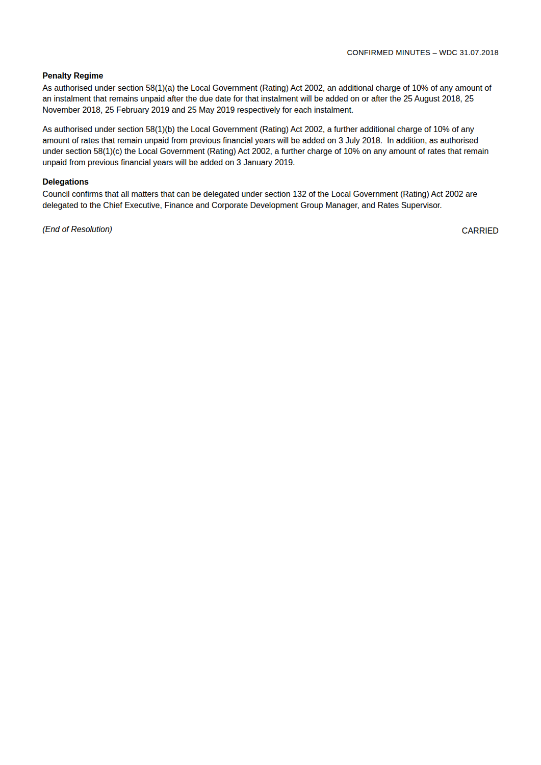CONFIRMED MINUTES – WDC 31.07.2018
Penalty Regime
As authorised under section 58(1)(a) the Local Government (Rating) Act 2002, an additional charge of 10% of any amount of an instalment that remains unpaid after the due date for that instalment will be added on or after the 25 August 2018, 25 November 2018, 25 February 2019 and 25 May 2019 respectively for each instalment.
As authorised under section 58(1)(b) the Local Government (Rating) Act 2002, a further additional charge of 10% of any amount of rates that remain unpaid from previous financial years will be added on 3 July 2018. In addition, as authorised under section 58(1)(c) the Local Government (Rating) Act 2002, a further charge of 10% on any amount of rates that remain unpaid from previous financial years will be added on 3 January 2019.
Delegations
Council confirms that all matters that can be delegated under section 132 of the Local Government (Rating) Act 2002 are delegated to the Chief Executive, Finance and Corporate Development Group Manager, and Rates Supervisor.
(End of Resolution)
CARRIED